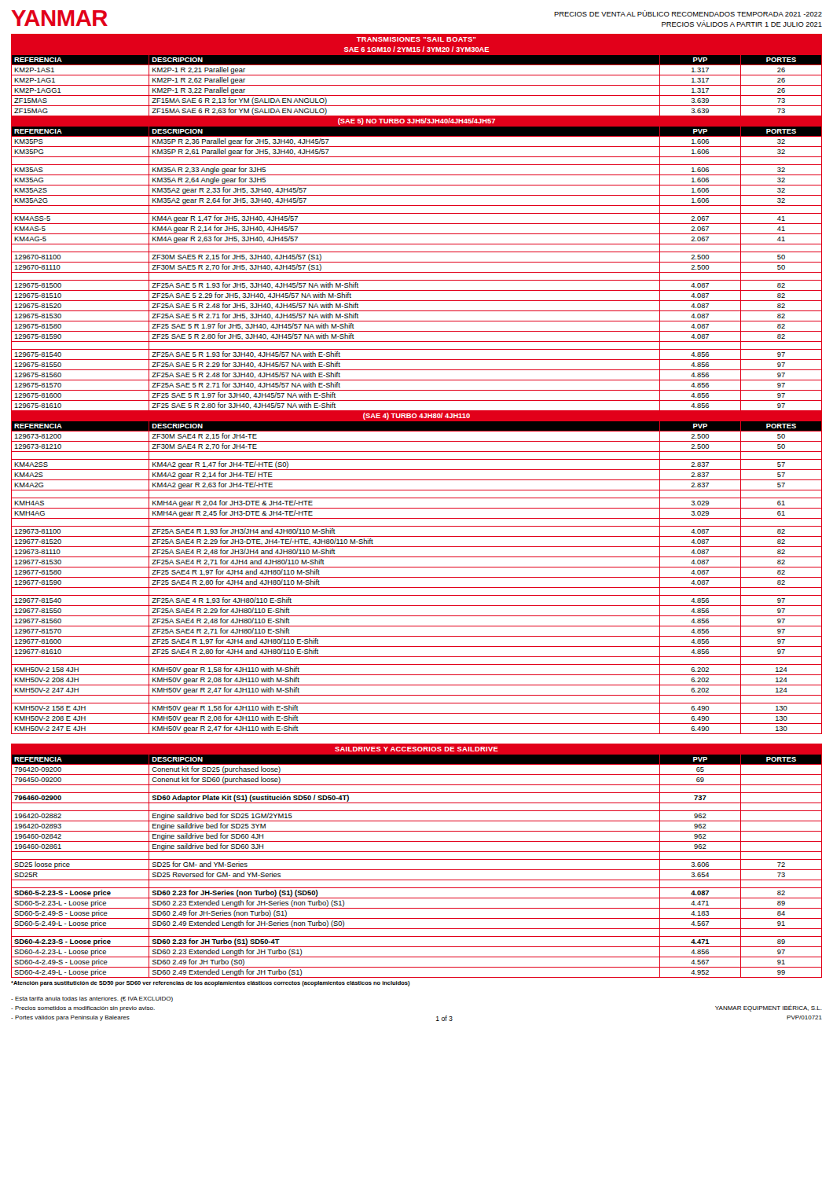YANMAR
PRECIOS DE VENTA AL PÚBLICO RECOMENDADOS TEMPORADA 2021 -2022
PRECIOS VÁLIDOS A PARTIR 1 DE JULIO 2021
| TRANSMISIONES "SAIL BOATS" |
| SAE 6 1GM10 / 2YM15 / 3YM20 / 3YM30AE |
| REFERENCIA | DESCRIPCION | PVP | PORTES |
| KM2P-1AS1 | KM2P-1 R 2,21 Parallel gear | 1.317 | 26 |
| KM2P-1AG1 | KM2P-1 R 2,62 Parallel gear | 1.317 | 26 |
| KM2P-1AGG1 | KM2P-1 R 3,22 Parallel gear | 1.317 | 26 |
| ZF15MAS | ZF15MA SAE 6 R 2,13 for YM (SALIDA EN ANGULO) | 3.639 | 73 |
| ZF15MAG | ZF15MA SAE 6 R 2,63 for YM (SALIDA EN ANGULO) | 3.639 | 73 |
| (SAE 5) NO TURBO 3JH5/3JH40/4JH45/4JH57 |
| REFERENCIA | DESCRIPCION | PVP | PORTES |
| KM35PS | KM35P R 2,36 Parallel gear for JH5, 3JH40, 4JH45/57 | 1.606 | 32 |
| KM35PG | KM35P R 2,61 Parallel gear for JH5, 3JH40, 4JH45/57 | 1.606 | 32 |
| KM35AS | KM35A R 2,33 Angle gear for 3JH5 | 1.606 | 32 |
| KM35AG | KM35A R 2,64 Angle gear for 3JH5 | 1.606 | 32 |
| KM35A2S | KM35A2 gear R 2,33 for JH5, 3JH40, 4JH45/57 | 1.606 | 32 |
| KM35A2G | KM35A2 gear R 2,64 for JH5, 3JH40, 4JH45/57 | 1.606 | 32 |
| KM4ASS-5 | KM4A gear R 1,47 for JH5, 3JH40, 4JH45/57 | 2.067 | 41 |
| KM4AS-5 | KM4A gear R 2,14 for JH5, 3JH40, 4JH45/57 | 2.067 | 41 |
| KM4AG-5 | KM4A gear R 2,63 for JH5, 3JH40, 4JH45/57 | 2.067 | 41 |
| 129670-81100 | ZF30M SAE5 R 2,15 for JH5, 3JH40, 4JH45/57 (S1) | 2.500 | 50 |
| 129670-81110 | ZF30M SAE5 R 2,70 for JH5, 3JH40, 4JH45/57 (S1) | 2.500 | 50 |
| 129675-81500 | ZF25A SAE 5 R 1.93 for JH5, 3JH40, 4JH45/57 NA with M-Shift | 4.087 | 82 |
| 129675-81510 | ZF25A SAE 5 2.29 for JH5, 3JH40, 4JH45/57 NA with M-Shift | 4.087 | 82 |
| 129675-81520 | ZF25A SAE 5 R 2.48 for JH5, 3JH40, 4JH45/57 NA with M-Shift | 4.087 | 82 |
| 129675-81530 | ZF25A SAE 5 R 2.71 for JH5, 3JH40, 4JH45/57 NA with M-Shift | 4.087 | 82 |
| 129675-81580 | ZF25 SAE 5 R 1.97 for JH5, 3JH40, 4JH45/57 NA with M-Shift | 4.087 | 82 |
| 129675-81590 | ZF25 SAE 5 R 2.80 for JH5, 3JH40, 4JH45/57 NA with M-Shift | 4.087 | 82 |
| 129675-81540 | ZF25A SAE 5 R 1.93 for 3JH40, 4JH45/57 NA with E-Shift | 4.856 | 97 |
| 129675-81550 | ZF25A SAE 5 R 2.29 for 3JH40, 4JH45/57 NA with E-Shift | 4.856 | 97 |
| 129675-81560 | ZF25A SAE 5 R 2.48 for 3JH40, 4JH45/57 NA with E-Shift | 4.856 | 97 |
| 129675-81570 | ZF25A SAE 5 R 2.71 for 3JH40, 4JH45/57 NA with E-Shift | 4.856 | 97 |
| 129675-81600 | ZF25 SAE 5 R 1.97 for 3JH40, 4JH45/57 NA with E-Shift | 4.856 | 97 |
| 129675-81610 | ZF25 SAE 5 R 2.80 for 3JH40, 4JH45/57 NA with E-Shift | 4.856 | 97 |
| (SAE 4) TURBO 4JH80/ 4JH110 |
| REFERENCIA | DESCRIPCION | PVP | PORTES |
| 129673-81200 | ZF30M SAE4 R 2,15 for JH4-TE | 2.500 | 50 |
| 129673-81210 | ZF30M SAE4 R 2,70 for JH4-TE | 2.500 | 50 |
| KM4A2SS | KM4A2 gear R 1,47 for JH4-TE/-HTE (S0) | 2.837 | 57 |
| KM4A2S | KM4A2 gear R 2,14 for JH4-TE/ HTE | 2.837 | 57 |
| KM4A2G | KM4A2 gear R 2,63 for JH4-TE/-HTE | 2.837 | 57 |
| KMH4AS | KMH4A gear R 2,04 for JH3-DTE & JH4-TE/-HTE | 3.029 | 61 |
| KMH4AG | KMH4A gear R 2,45 for JH3-DTE & JH4-TE/-HTE | 3.029 | 61 |
| 129673-81100 | ZF25A SAE4 R 1,93 for JH3/JH4 and 4JH80/110 M-Shift | 4.087 | 82 |
| 129677-81520 | ZF25A SAE4 R 2.29 for JH3-DTE, JH4-TE/-HTE, 4JH80/110 M-Shift | 4.087 | 82 |
| 129673-81110 | ZF25A SAE4 R 2,48 for JH3/JH4 and 4JH80/110 M-Shift | 4.087 | 82 |
| 129677-81530 | ZF25A SAE4 R 2,71 for 4JH4 and 4JH80/110 M-Shift | 4.087 | 82 |
| 129677-81580 | ZF25 SAE4 R 1,97 for 4JH4 and 4JH80/110 M-Shift | 4.087 | 82 |
| 129677-81590 | ZF25 SAE4 R 2,80 for 4JH4 and 4JH80/110 M-Shift | 4.087 | 82 |
| 129677-81540 | ZF25A SAE 4 R 1,93 for 4JH80/110 E-Shift | 4.856 | 97 |
| 129677-81550 | ZF25A SAE4 R 2.29 for 4JH80/110 E-Shift | 4.856 | 97 |
| 129677-81560 | ZF25A SAE4 R 2,48 for 4JH80/110 E-Shift | 4.856 | 97 |
| 129677-81570 | ZF25A SAE4 R 2,71 for 4JH80/110 E-Shift | 4.856 | 97 |
| 129677-81600 | ZF25 SAE4 R 1,97 for 4JH4 and 4JH80/110 E-Shift | 4.856 | 97 |
| 129677-81610 | ZF25 SAE4 R 2,80 for 4JH4 and 4JH80/110 E-Shift | 4.856 | 97 |
| KMH50V-2 158 4JH | KMH50V gear R 1,58 for 4JH110 with M-Shift | 6.202 | 124 |
| KMH50V-2 208 4JH | KMH50V gear R 2,08 for 4JH110 with M-Shift | 6.202 | 124 |
| KMH50V-2 247 4JH | KMH50V gear R 2,47 for 4JH110 with M-Shift | 6.202 | 124 |
| KMH50V-2 158 E 4JH | KMH50V gear R 1,58 for 4JH110 with E-Shift | 6.490 | 130 |
| KMH50V-2 208 E 4JH | KMH50V gear R 2,08 for 4JH110 with E-Shift | 6.490 | 130 |
| KMH50V-2 247 E 4JH | KMH50V gear R 2,47 for 4JH110 with E-Shift | 6.490 | 130 |
| SAILDRIVES Y ACCESORIOS DE SAILDRIVE |
| REFERENCIA | DESCRIPCION | PVP | PORTES |
| 796420-09200 | Conenut kit for SD25 (purchased loose) | 65 | |
| 796450-09200 | Conenut kit for SD60 (purchased loose) | 69 | |
| 796460-02900 | SD60 Adaptor Plate Kit (S1) (sustitución SD50 / SD50-4T) | 737 | |
| 196420-02882 | Engine saildrive bed for SD25 1GM/2YM15 | 962 | |
| 196420-02893 | Engine saildrive bed for SD25 3YM | 962 | |
| 196460-02842 | Engine saildrive bed for SD60 4JH | 962 | |
| 196460-02861 | Engine saildrive bed for SD60 3JH | 962 | |
| SD25 loose price | SD25 for GM- and YM-Series | 3.606 | 72 |
| SD25R | SD25 Reversed for GM- and YM-Series | 3.654 | 73 |
| SD60-5-2.23-S - Loose price | SD60 2.23 for JH-Series (non Turbo) (S1) (SD50) | 4.087 | 82 |
| SD60-5-2.23-L - Loose price | SD60 2.23 Extended Length for JH-Series (non Turbo) (S1) | 4.471 | 89 |
| SD60-5-2.49-S - Loose price | SD60 2.49 for JH-Series (non Turbo) (S1) | 4.183 | 84 |
| SD60-5-2.49-L - Loose price | SD60 2.49 Extended Length for JH-Series (non Turbo) (S0) | 4.567 | 91 |
| SD60-4-2.23-S - Loose price | SD60 2.23 for JH Turbo (S1) SD50-4T | 4.471 | 89 |
| SD60-4-2.23-L - Loose price | SD60 2.23 Extended Length for JH Turbo (S1) | 4.856 | 97 |
| SD60-4-2.49-S - Loose price | SD60 2.49 for JH Turbo (S0) | 4.567 | 91 |
| SD60-4-2.49-L - Loose price | SD60 2.49 Extended Length for JH Turbo (S1) | 4.952 | 99 |
*Atención para sustitutición de SD50 por SD60 ver referencias de los acoplamientos elásticos correctos (acoplamientos elásticos no incluidos)
- Esta tarifa anula todas las anteriores. (€ IVA EXCLUIDO)
- Precios sometidos a modificación sin previo aviso.
- Portes válidos para Peninsula y Baleares
1 of 3
YANMAR EQUIPMENT IBÉRICA, S.L.
PVP/010721